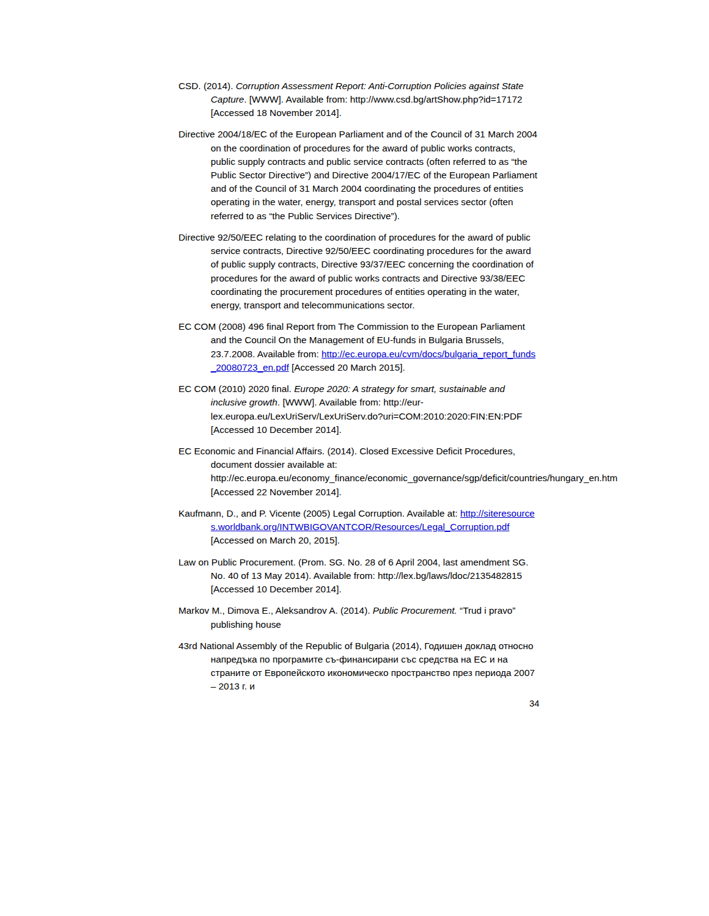CSD. (2014). Corruption Assessment Report: Anti-Corruption Policies against State Capture. [WWW]. Available from: http://www.csd.bg/artShow.php?id=17172 [Accessed 18 November 2014].
Directive 2004/18/EC of the European Parliament and of the Council of 31 March 2004 on the coordination of procedures for the award of public works contracts, public supply contracts and public service contracts (often referred to as “the Public Sector Directive”) and Directive 2004/17/EC of the European Parliament and of the Council of 31 March 2004 coordinating the procedures of entities operating in the water, energy, transport and postal services sector (often referred to as “the Public Services Directive”).
Directive 92/50/EEC relating to the coordination of procedures for the award of public service contracts, Directive 92/50/EEC coordinating procedures for the award of public supply contracts, Directive 93/37/EEC concerning the coordination of procedures for the award of public works contracts and Directive 93/38/EEC coordinating the procurement procedures of entities operating in the water, energy, transport and telecommunications sector.
EC COM (2008) 496 final Report from The Commission to the European Parliament and the Council On the Management of EU-funds in Bulgaria Brussels, 23.7.2008. Available from: http://ec.europa.eu/cvm/docs/bulgaria_report_funds_20080723_en.pdf [Accessed 20 March 2015].
EC COM (2010) 2020 final. Europe 2020: A strategy for smart, sustainable and inclusive growth. [WWW]. Available from: http://eur-lex.europa.eu/LexUriServ/LexUriServ.do?uri=COM:2010:2020:FIN:EN:PDF [Accessed 10 December 2014].
EC Economic and Financial Affairs. (2014). Closed Excessive Deficit Procedures, document dossier available at: http://ec.europa.eu/economy_finance/economic_governance/sgp/deficit/countries/hungary_en.htm [Accessed 22 November 2014].
Kaufmann, D., and P. Vicente (2005) Legal Corruption. Available at: http://siteresources.worldbank.org/INTWBIGOVANTCOR/Resources/Legal_Corruption.pdf [Accessed on March 20, 2015].
Law on Public Procurement. (Prom. SG. No. 28 of 6 April 2004, last amendment SG. No. 40 of 13 May 2014). Available from: http://lex.bg/laws/ldoc/2135482815 [Accessed 10 December 2014].
Markov M., Dimova E., Aleksandrov A. (2014). Public Procurement. “Trud i pravo” publishing house
43rd National Assembly of the Republic of Bulgaria (2014), Годишен доклад относно напредъка по програмите съ-финансирани със средства на ЕС и на страните от Европейското икономическо пространство през периода 2007 – 2013 г. и
34